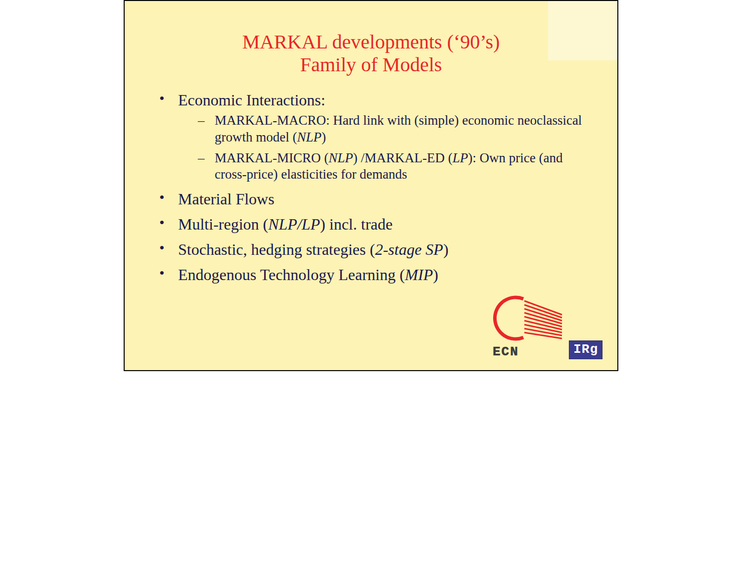MARKAL developments (‘90’s)
Family of Models
Economic Interactions:
MARKAL-MACRO: Hard link with (simple) economic neoclassical growth model (NLP)
MARKAL-MICRO (NLP) /MARKAL-ED (LP): Own price (and cross-price) elasticities for demands
Material Flows
Multi‑region (NLP/LP) incl. trade
Stochastic, hedging strategies (2-stage SP)
Endogenous Technology Learning (MIP)
ECN
IRg